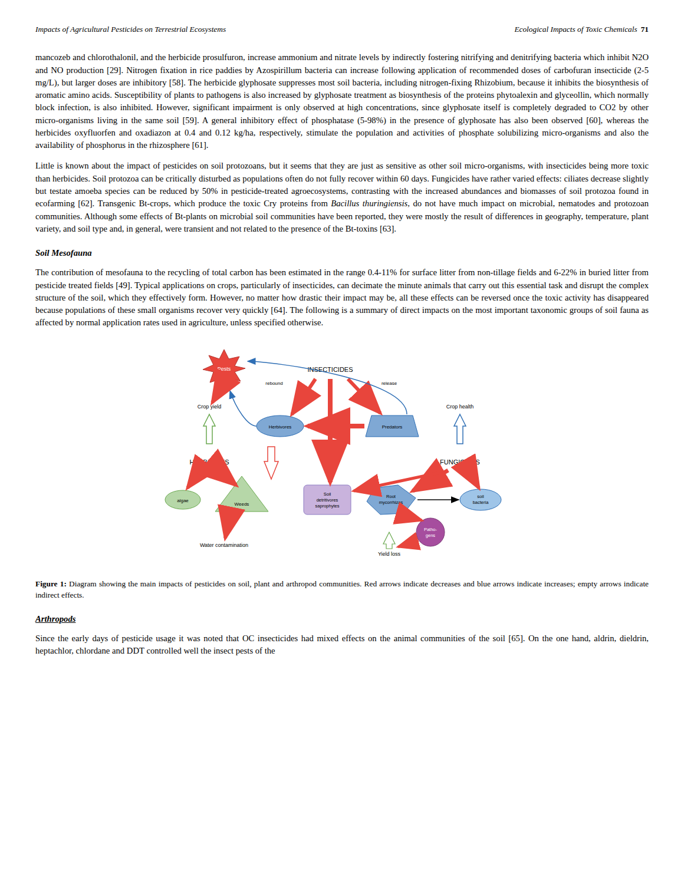Impacts of Agricultural Pesticides on Terrestrial Ecosystems Ecological Impacts of Toxic Chemicals71
mancozeb and chlorothalonil, and the herbicide prosulfuron, increase ammonium and nitrate levels by indirectly fostering nitrifying and denitrifying bacteria which inhibit N2O and NO production [29]. Nitrogen fixation in rice paddies by Azospirillum bacteria can increase following application of recommended doses of carbofuran insecticide (2-5 mg/L), but larger doses are inhibitory [58]. The herbicide glyphosate suppresses most soil bacteria, including nitrogen-fixing Rhizobium, because it inhibits the biosynthesis of aromatic amino acids. Susceptibility of plants to pathogens is also increased by glyphosate treatment as biosynthesis of the proteins phytoalexin and glyceollin, which normally block infection, is also inhibited. However, significant impairment is only observed at high concentrations, since glyphosate itself is completely degraded to CO2 by other micro-organisms living in the same soil [59]. A general inhibitory effect of phosphatase (5-98%) in the presence of glyphosate has also been observed [60], whereas the herbicides oxyfluorfen and oxadiazon at 0.4 and 0.12 kg/ha, respectively, stimulate the population and activities of phosphate solubilizing micro-organisms and also the availability of phosphorus in the rhizosphere [61].
Little is known about the impact of pesticides on soil protozoans, but it seems that they are just as sensitive as other soil micro-organisms, with insecticides being more toxic than herbicides. Soil protozoa can be critically disturbed as populations often do not fully recover within 60 days. Fungicides have rather varied effects: ciliates decrease slightly but testate amoeba species can be reduced by 50% in pesticide-treated agroecosystems, contrasting with the increased abundances and biomasses of soil protozoa found in ecofarming [62]. Transgenic Bt-crops, which produce the toxic Cry proteins from Bacillus thuringiensis, do not have much impact on microbial, nematodes and protozoan communities. Although some effects of Bt-plants on microbial soil communities have been reported, they were mostly the result of differences in geography, temperature, plant variety, and soil type and, in general, were transient and not related to the presence of the Bt-toxins [63].
Soil Mesofauna
The contribution of mesofauna to the recycling of total carbon has been estimated in the range 0.4-11% for surface litter from non-tillage fields and 6-22% in buried litter from pesticide treated fields [49]. Typical applications on crops, particularly of insecticides, can decimate the minute animals that carry out this essential task and disrupt the complex structure of the soil, which they effectively form. However, no matter how drastic their impact may be, all these effects can be reversed once the toxic activity has disappeared because populations of these small organisms recover very quickly [64]. The following is a summary of direct impacts on the most important taxonomic groups of soil fauna as affected by normal application rates used in agriculture, unless specified otherwise.
Pests INSECTICIDES rebound release Crop yield Crop health Herbivores Predators HERBICIDES FUNGICIDES algae Weeds Soil detritivores saprophytes Root mycorrhizas soil bacteria Patho- gens Water contamination Yield loss
Figure 1: Diagram showing the main impacts of pesticides on soil, plant and arthropod communities. Red arrows indicate decreases and blue arrows indicate increases; empty arrows indicate indirect effects.
Arthropods
Since the early days of pesticide usage it was noted that OC insecticides had mixed effects on the animal communities of the soil [65]. On the one hand, aldrin, dieldrin, heptachlor, chlordane and DDT controlled well the insect pests of the